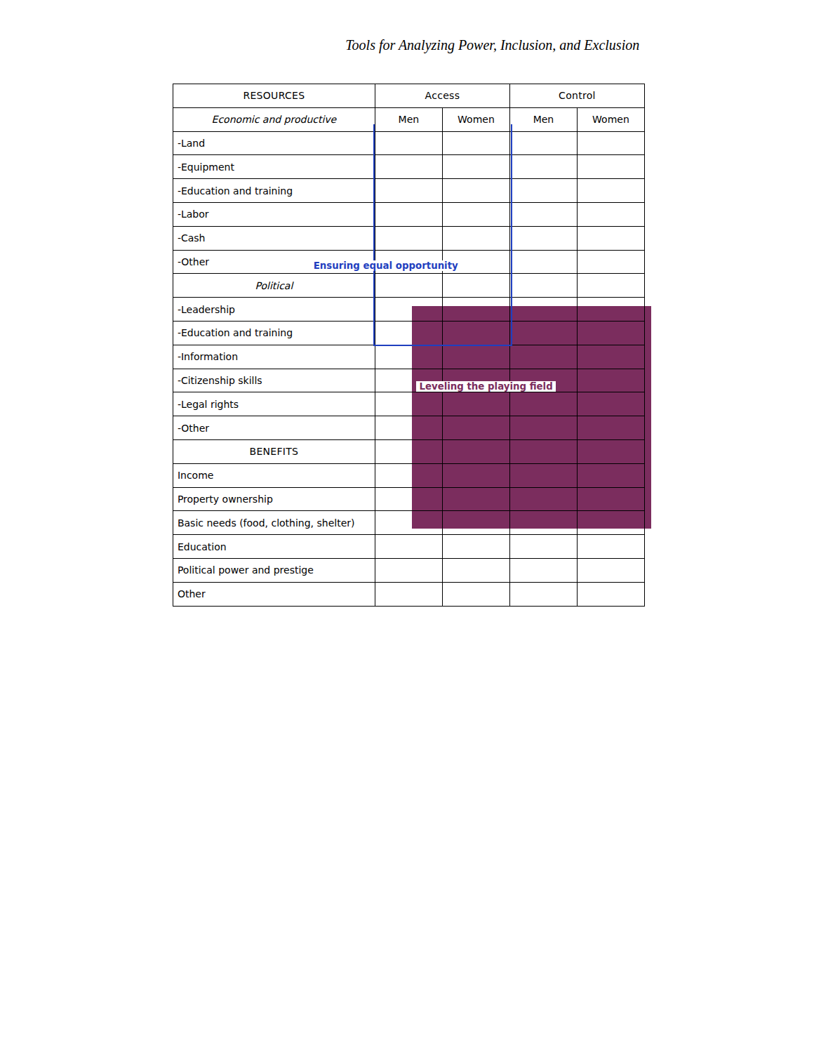Tools for Analyzing Power, Inclusion, and Exclusion
| RESOURCES | Access | Control |
| Economic and productive | Men | Women | Men | Women |
| -Land | | | | |
| -Equipment | | | | |
| -Education and training | | | | |
| -Labor | | | | |
| -Cash | | | | |
| -Other | | | | |
| Political | | | | |
| -Leadership | | | | |
| -Education and training | | | | |
| -Information | | | | |
| -Citizenship skills | | | | |
| -Legal rights | | | | |
| -Other | | | | |
| BENEFITS | | | | |
| Income | | | | |
| Property ownership | | | | |
| Basic needs (food, clothing, shelter) | | | | |
| Education | | | | |
| Political power and prestige | | | | |
| Other | | | | |
Ensuring equal opportunity
Leveling the playing field